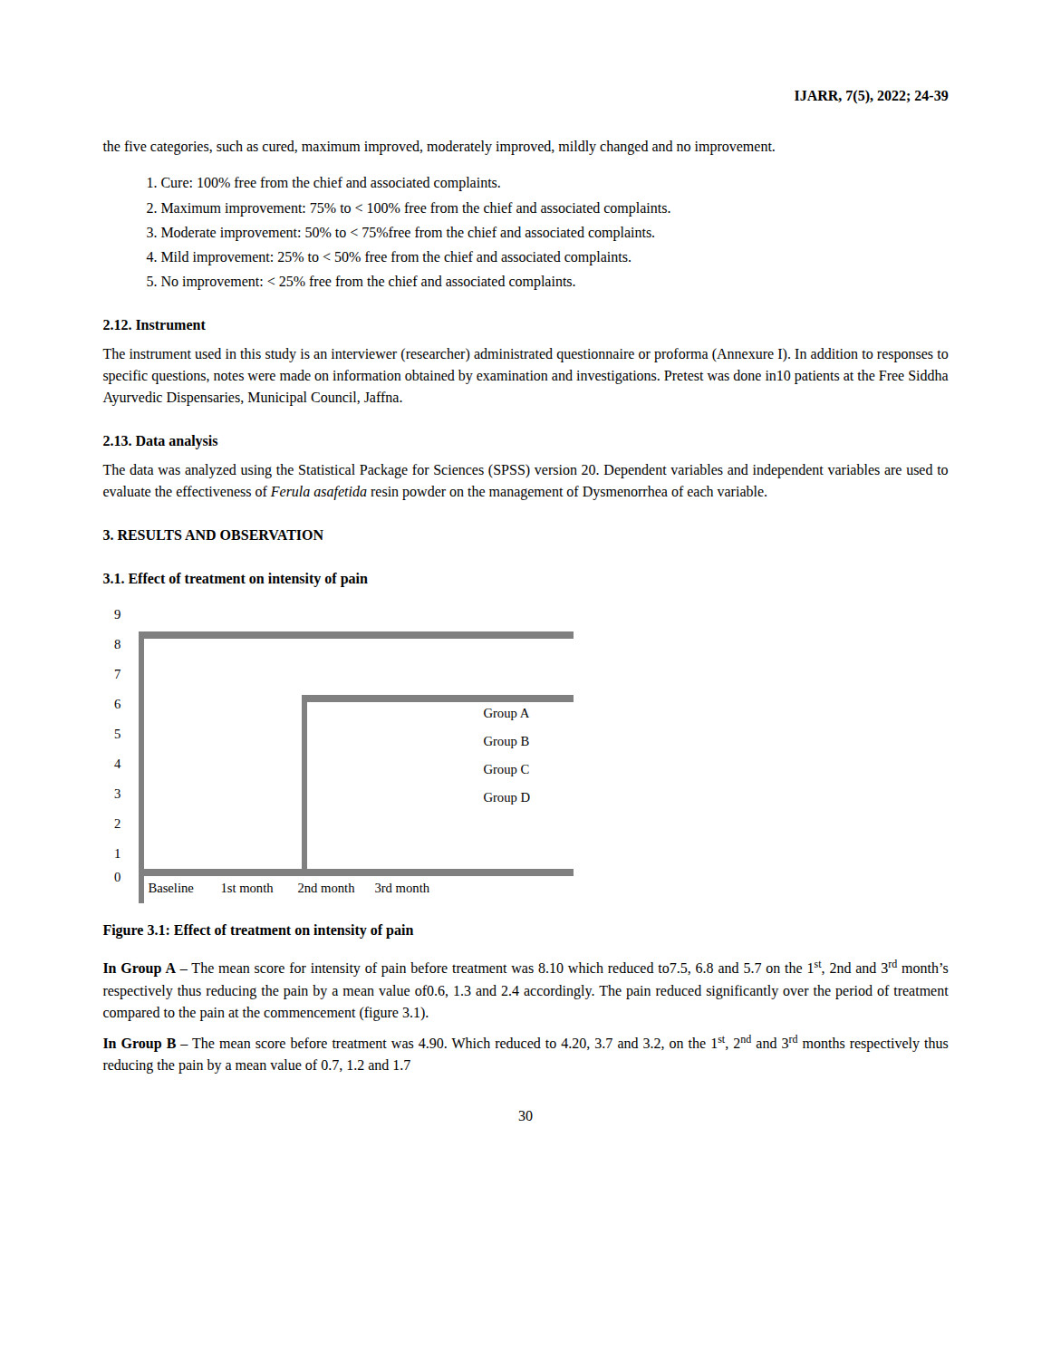IJARR, 7(5), 2022; 24-39
the five categories, such as cured, maximum improved, moderately improved, mildly changed and no improvement.
1. Cure: 100% free from the chief and associated complaints.
2. Maximum improvement: 75% to < 100% free from the chief and associated complaints.
3. Moderate improvement: 50% to < 75%free from the chief and associated complaints.
4. Mild improvement: 25% to < 50% free from the chief and associated complaints.
5. No improvement: < 25% free from the chief and associated complaints.
2.12. Instrument
The instrument used in this study is an interviewer (researcher) administrated questionnaire or proforma (Annexure I). In addition to responses to specific questions, notes were made on information obtained by examination and investigations. Pretest was done in10 patients at the Free Siddha Ayurvedic Dispensaries, Municipal Council, Jaffna.
2.13. Data analysis
The data was analyzed using the Statistical Package for Sciences (SPSS) version 20. Dependent variables and independent variables are used to evaluate the effectiveness of Ferula asafetida resin powder on the management of Dysmenorrhea of each variable.
3. RESULTS AND OBSERVATION
3.1. Effect of treatment on intensity of pain
9 8 7 6 5 4 3 2 1 0
Group A
Group B
Group C
Group D
Baseline 1st month 2nd month 3rd month
Figure 3.1: Effect of treatment on intensity of pain
In Group A – The mean score for intensity of pain before treatment was 8.10 which reduced to7.5, 6.8 and 5.7 on the 1st, 2nd and 3rd month’s respectively thus reducing the pain by a mean value of0.6, 1.3 and 2.4 accordingly. The pain reduced significantly over the period of treatment compared to the pain at the commencement (figure 3.1).
In Group B – The mean score before treatment was 4.90. Which reduced to 4.20, 3.7 and 3.2, on the 1st, 2nd and 3rd months respectively thus reducing the pain by a mean value of 0.7, 1.2 and 1.7
30